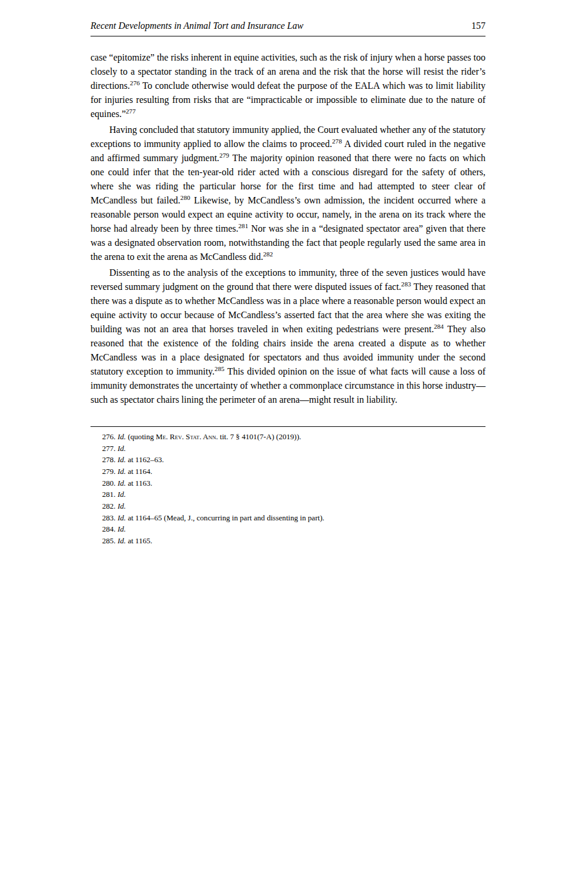Recent Developments in Animal Tort and Insurance Law 157
case “epitomize” the risks inherent in equine activities, such as the risk of injury when a horse passes too closely to a spectator standing in the track of an arena and the risk that the horse will resist the rider’s directions.276 To conclude otherwise would defeat the purpose of the EALA which was to limit liability for injuries resulting from risks that are “impracticable or impossible to eliminate due to the nature of equines.”277
Having concluded that statutory immunity applied, the Court evaluated whether any of the statutory exceptions to immunity applied to allow the claims to proceed.278 A divided court ruled in the negative and affirmed summary judgment.279 The majority opinion reasoned that there were no facts on which one could infer that the ten-year-old rider acted with a conscious disregard for the safety of others, where she was riding the particular horse for the first time and had attempted to steer clear of McCandless but failed.280 Likewise, by McCandless’s own admission, the incident occurred where a reasonable person would expect an equine activity to occur, namely, in the arena on its track where the horse had already been by three times.281 Nor was she in a “designated spectator area” given that there was a designated observation room, notwithstanding the fact that people regularly used the same area in the arena to exit the arena as McCandless did.282
Dissenting as to the analysis of the exceptions to immunity, three of the seven justices would have reversed summary judgment on the ground that there were disputed issues of fact.283 They reasoned that there was a dispute as to whether McCandless was in a place where a reasonable person would expect an equine activity to occur because of McCandless’s asserted fact that the area where she was exiting the building was not an area that horses traveled in when exiting pedestrians were present.284 They also reasoned that the existence of the folding chairs inside the arena created a dispute as to whether McCandless was in a place designated for spectators and thus avoided immunity under the second statutory exception to immunity.285 This divided opinion on the issue of what facts will cause a loss of immunity demonstrates the uncertainty of whether a commonplace circumstance in this horse industry—such as spectator chairs lining the perimeter of an arena—might result in liability.
276. Id. (quoting Me. Rev. Stat. Ann. tit. 7 § 4101(7-A) (2019)).
277. Id.
278. Id. at 1162–63.
279. Id. at 1164.
280. Id. at 1163.
281. Id.
282. Id.
283. Id. at 1164–65 (Mead, J., concurring in part and dissenting in part).
284. Id.
285. Id. at 1165.